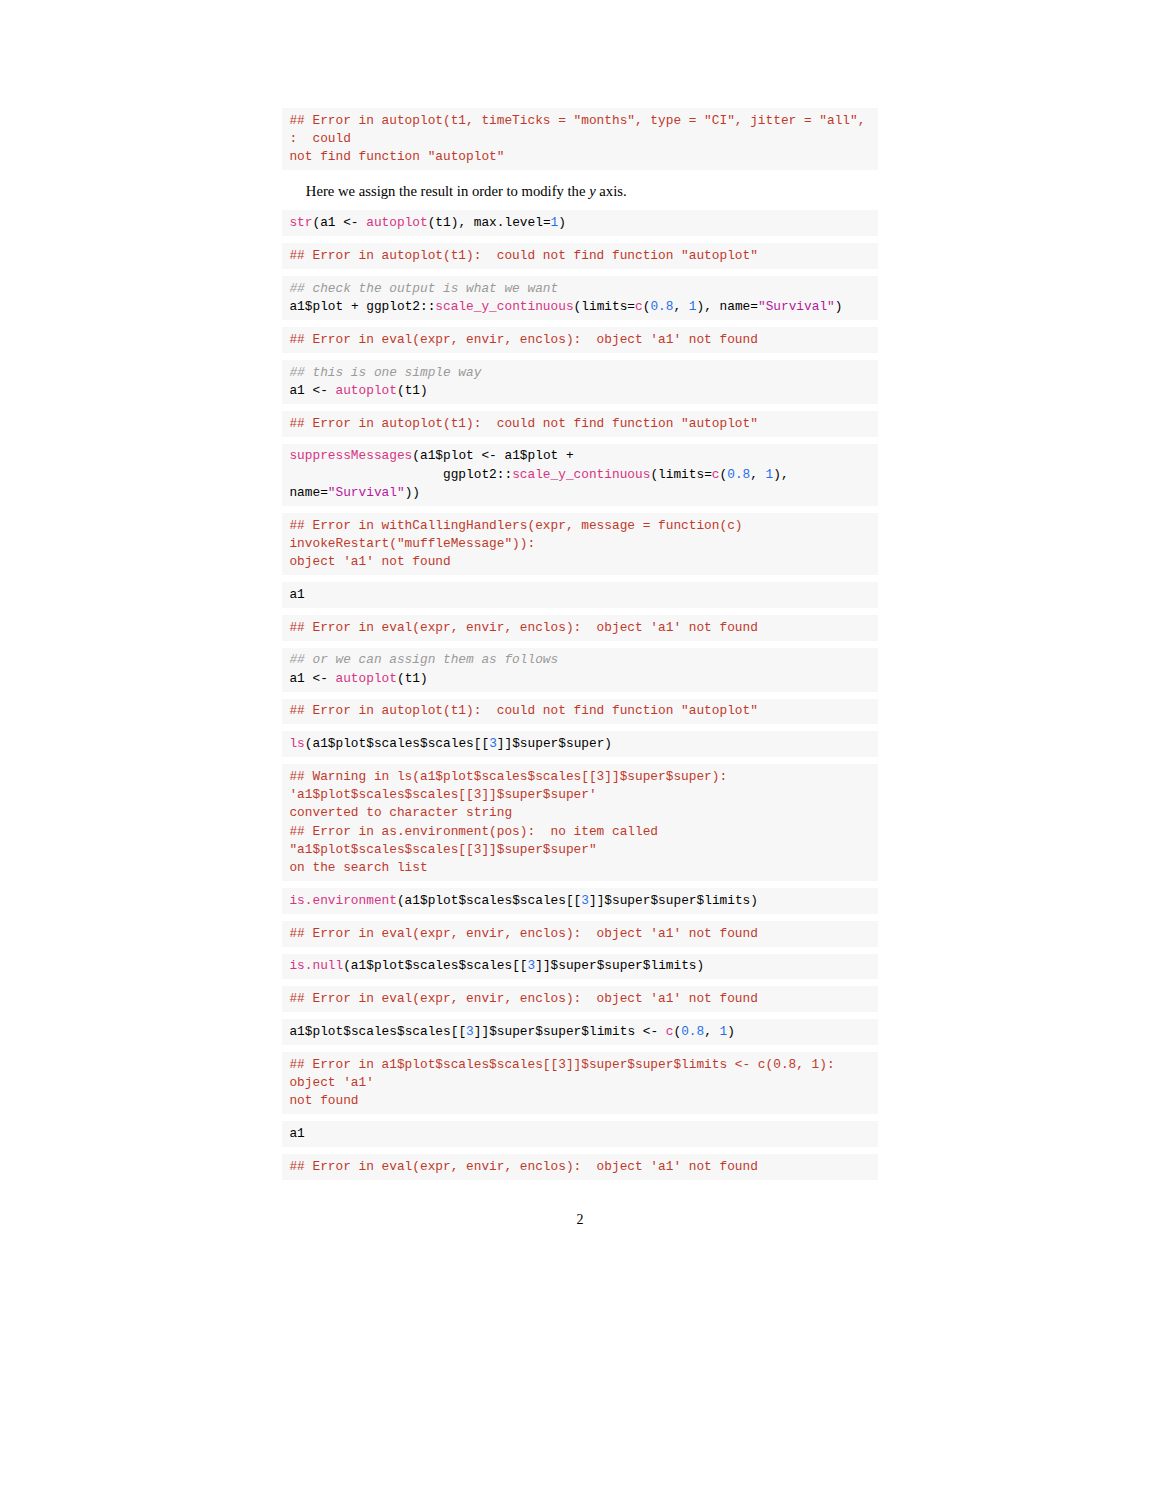## Error in autoplot(t1, timeTicks = "months", type = "CI", jitter = "all", : could not find function "autoplot"
Here we assign the result in order to modify the y axis.
str(a1 <- autoplot(t1), max.level=1)
## Error in autoplot(t1): could not find function "autoplot"
## check the output is what we want a1$plot + ggplot2:: scale_y_continuous(limits=c(0.8, 1), name="Survival")
## Error in eval(expr, envir, enclos): object 'a1' not found
## this is one simple way a1 <- autoplot(t1)
## Error in autoplot(t1): could not find function "autoplot"
suppressMessages(a1$plot <- a1$plot + ggplot2:: scale_y_continuous(limits=c(0.8, 1), name="Survival"))
## Error in withCallingHandlers(expr, message = function(c) invokeRestart("muffleMessage")): object 'a1' not found
a1
## Error in eval(expr, envir, enclos): object 'a1' not found
## or we can assign them as follows a1 <- autoplot(t1)
## Error in autoplot(t1): could not find function "autoplot"
ls(a1$plot$scales$scales[[3]]$super$super)
## Warning in ls(a1$plot$scales$scales[[3]]$super$super): 'a1$plot$scales$scales[[3]]$super$super' converted to character string ## Error in as.environment(pos): no item called "a1$plot$scales$scales[[3]]$super$super" on the search list
is.environment(a1$plot$scales$scales[[3]]$super$super$limits)
## Error in eval(expr, envir, enclos): object 'a1' not found
is.null(a1$plot$scales$scales[[3]]$super$super$limits)
## Error in eval(expr, envir, enclos): object 'a1' not found
a1$plot$scales$scales[[3]]$super$super$limits <- c(0.8, 1)
## Error in a1$plot$scales$scales[[3]]$super$super$limits <- c(0.8, 1): object 'a1' not found
a1
## Error in eval(expr, envir, enclos): object 'a1' not found
2